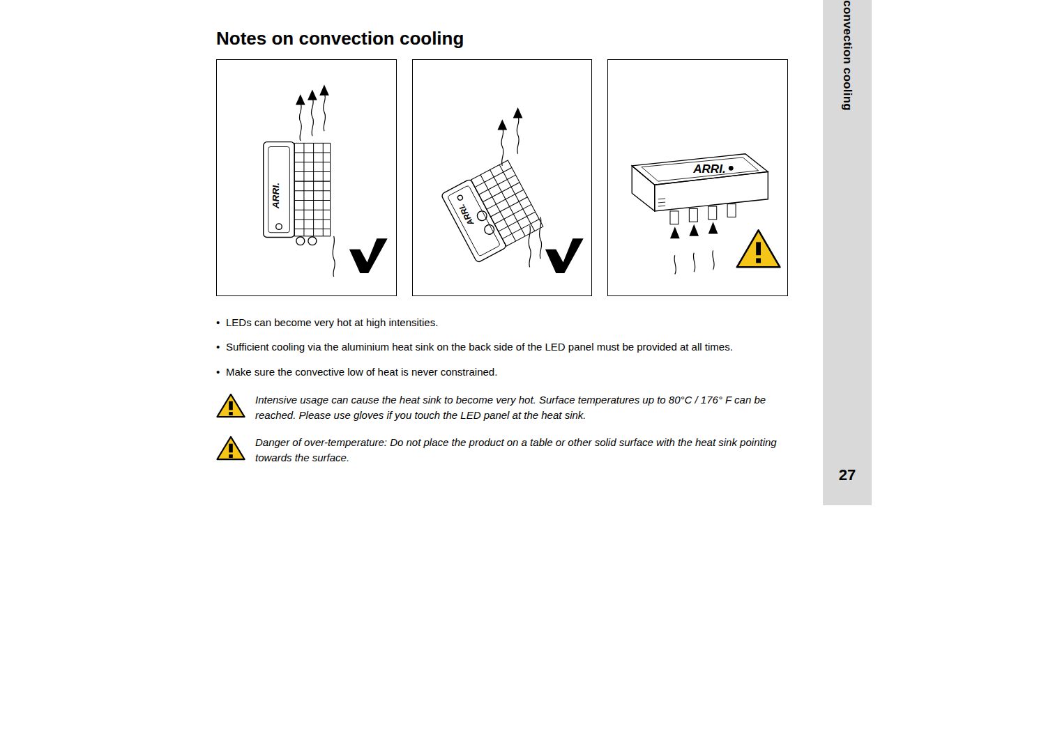Notes on convection cooling
27
Notes on convection cooling
ARRI.
ARRI.
ARRI.
LEDs can become very hot at high intensities.
Sufficient cooling via the aluminium heat sink on the back side of the LED panel must be provided at all times.
Make sure the convective low of heat is never constrained.
Intensive usage can cause the heat sink to become very hot. Surface temperatures up to 80°C / 176° F can be reached. Please use gloves if you touch the LED panel at the heat sink.
Danger of over-temperature: Do not place the product on a table or other solid surface with the heat sink pointing towards the surface.